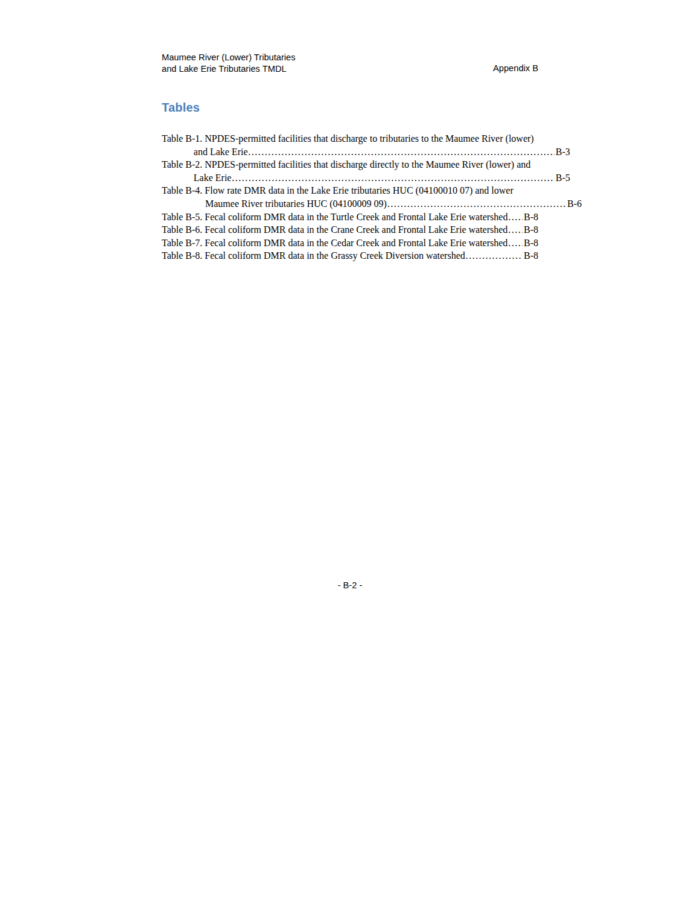Maumee River (Lower) Tributaries
and Lake Erie Tributaries TMDL
Appendix B
Tables
Table B-1. NPDES-permitted facilities that discharge to tributaries to the Maumee River (lower)
and Lake Erie .................................................................................................................. B-3
Table B-2. NPDES-permitted facilities that discharge directly to the Maumee River (lower) and
Lake Erie ....................................................................................................................... B-5
Table B-4. Flow rate DMR data in the Lake Erie tributaries HUC (04100010 07) and lower
Maumee River tributaries HUC (04100009 09) ................................................................... B-6
Table B-5. Fecal coliform DMR data in the Turtle Creek and Frontal Lake Erie watershed ................... B-8
Table B-6. Fecal coliform DMR data in the Crane Creek and Frontal Lake Erie watershed ................... B-8
Table B-7. Fecal coliform DMR data in the Cedar Creek and Frontal Lake Erie watershed ................... B-8
Table B-8. Fecal coliform DMR data in the Grassy Creek Diversion watershed .................................... B-8
- B-2 -